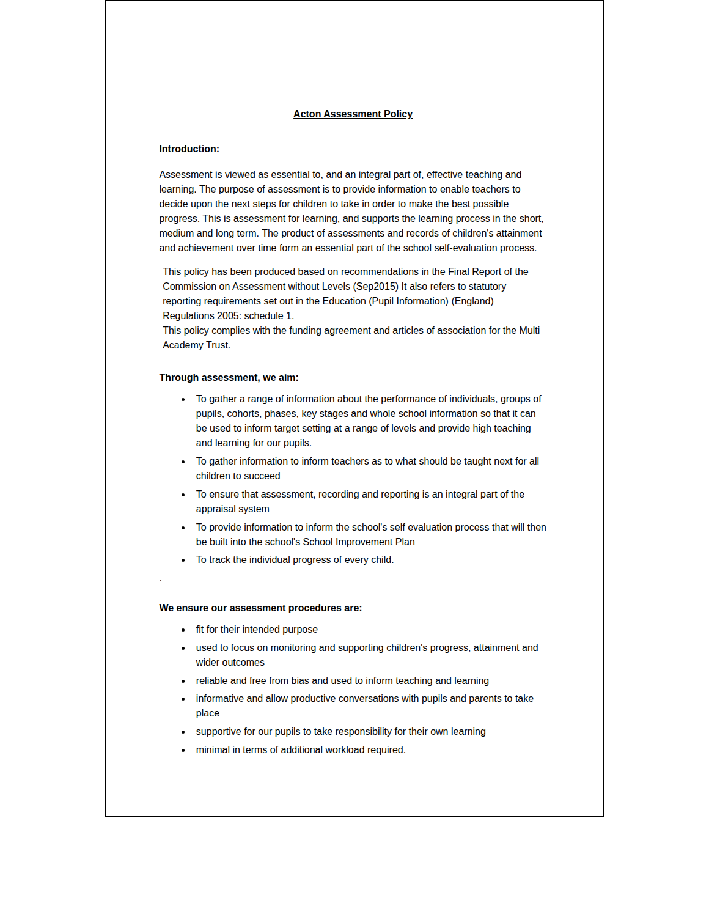Acton Assessment Policy
Introduction:
Assessment is viewed as essential to, and an integral part of, effective teaching and learning. The purpose of assessment is to provide information to enable teachers to decide upon the next steps for children to take in order to make the best possible progress. This is assessment for learning, and supports the learning process in the short, medium and long term. The product of assessments and records of children's attainment and achievement over time form an essential part of the school self-evaluation process.
This policy has been produced based on recommendations in the Final Report of the Commission on Assessment without Levels (Sep2015) It also refers to statutory reporting requirements set out in the Education (Pupil Information) (England) Regulations 2005: schedule 1.
This policy complies with the funding agreement and articles of association for the Multi Academy Trust.
Through assessment, we aim:
To gather a range of information about the performance of individuals, groups of pupils, cohorts, phases, key stages and whole school information so that it can be used to inform target setting at a range of levels and provide high teaching and learning for our pupils.
To gather information to inform teachers as to what should be taught next for all children to succeed
To ensure that assessment, recording and reporting is an integral part of the appraisal system
To provide information to inform the school's self evaluation process that will then be built into the school's School Improvement Plan
To track the individual progress of every child.
.
We ensure our assessment procedures are:
fit for their intended purpose
used to focus on monitoring and supporting children's progress, attainment and wider outcomes
reliable and free from bias and used to inform teaching and learning
informative and allow productive conversations with pupils and parents to take place
supportive for our pupils to take responsibility for their own learning
minimal in terms of additional workload required.